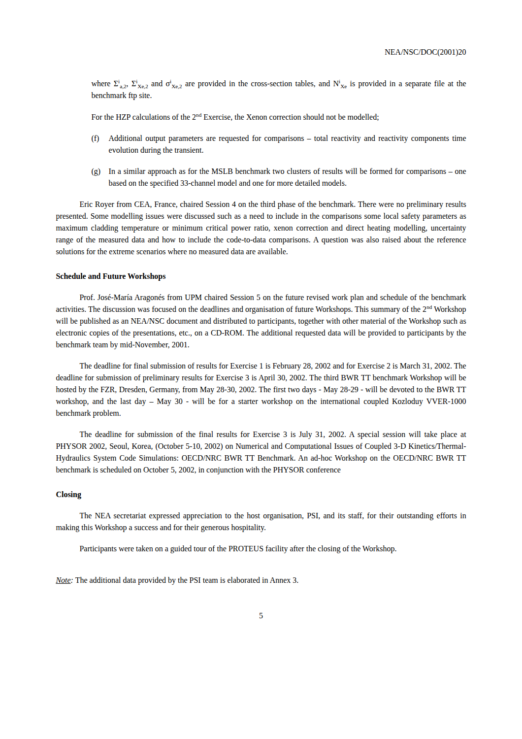NEA/NSC/DOC(2001)20
where Σia,2, ΣiXe,2 and σiXe,2 are provided in the cross-section tables, and NiXe is provided in a separate file at the benchmark ftp site.
For the HZP calculations of the 2nd Exercise, the Xenon correction should not be modelled;
(f) Additional output parameters are requested for comparisons – total reactivity and reactivity components time evolution during the transient.
(g) In a similar approach as for the MSLB benchmark two clusters of results will be formed for comparisons – one based on the specified 33-channel model and one for more detailed models.
Eric Royer from CEA, France, chaired Session 4 on the third phase of the benchmark. There were no preliminary results presented. Some modelling issues were discussed such as a need to include in the comparisons some local safety parameters as maximum cladding temperature or minimum critical power ratio, xenon correction and direct heating modelling, uncertainty range of the measured data and how to include the code-to-data comparisons. A question was also raised about the reference solutions for the extreme scenarios where no measured data are available.
Schedule and Future Workshops
Prof. José-María Aragonés from UPM chaired Session 5 on the future revised work plan and schedule of the benchmark activities. The discussion was focused on the deadlines and organisation of future Workshops. This summary of the 2nd Workshop will be published as an NEA/NSC document and distributed to participants, together with other material of the Workshop such as electronic copies of the presentations, etc., on a CD-ROM. The additional requested data will be provided to participants by the benchmark team by mid-November, 2001.
The deadline for final submission of results for Exercise 1 is February 28, 2002 and for Exercise 2 is March 31, 2002. The deadline for submission of preliminary results for Exercise 3 is April 30, 2002. The third BWR TT benchmark Workshop will be hosted by the FZR, Dresden, Germany, from May 28-30, 2002. The first two days - May 28-29 - will be devoted to the BWR TT workshop, and the last day – May 30 - will be for a starter workshop on the international coupled Kozloduy VVER-1000 benchmark problem.
The deadline for submission of the final results for Exercise 3 is July 31, 2002. A special session will take place at PHYSOR 2002, Seoul, Korea, (October 5-10, 2002) on Numerical and Computational Issues of Coupled 3-D Kinetics/Thermal-Hydraulics System Code Simulations: OECD/NRC BWR TT Benchmark. An ad-hoc Workshop on the OECD/NRC BWR TT benchmark is scheduled on October 5, 2002, in conjunction with the PHYSOR conference
Closing
The NEA secretariat expressed appreciation to the host organisation, PSI, and its staff, for their outstanding efforts in making this Workshop a success and for their generous hospitality.
Participants were taken on a guided tour of the PROTEUS facility after the closing of the Workshop.
Note: The additional data provided by the PSI team is elaborated in Annex 3.
5